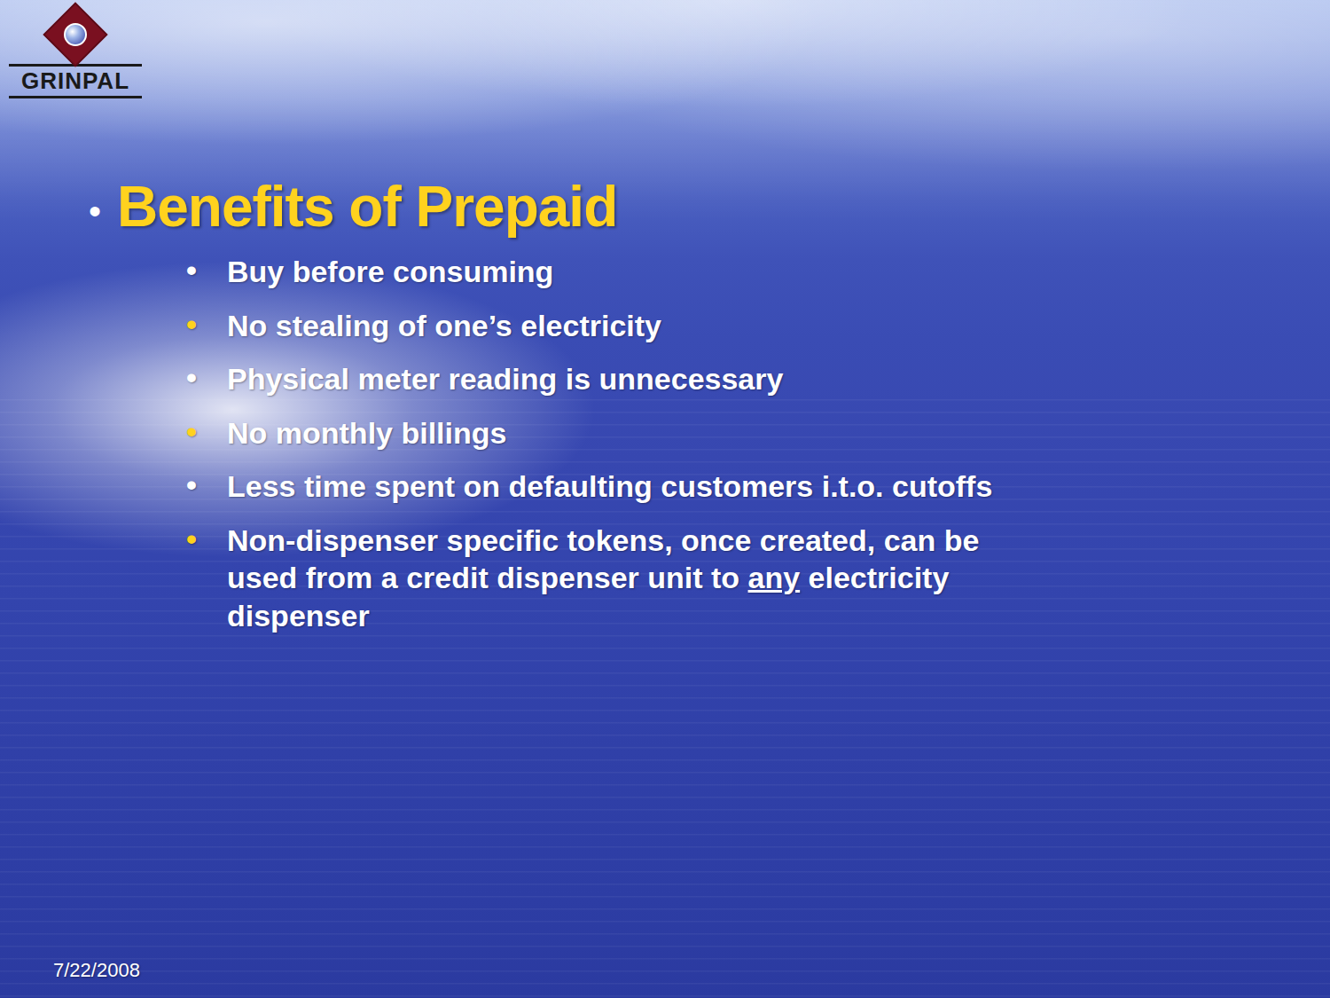GRINPAL
•
Benefits of Prepaid
Buy before consuming
No stealing of one’s electricity
Physical meter reading is unnecessary
No monthly billings
Less time spent on defaulting customers i.t.o. cutoffs
Non-dispenser specific tokens, once created, can be used from a credit dispenser unit to any electricity dispenser
7/22/2008